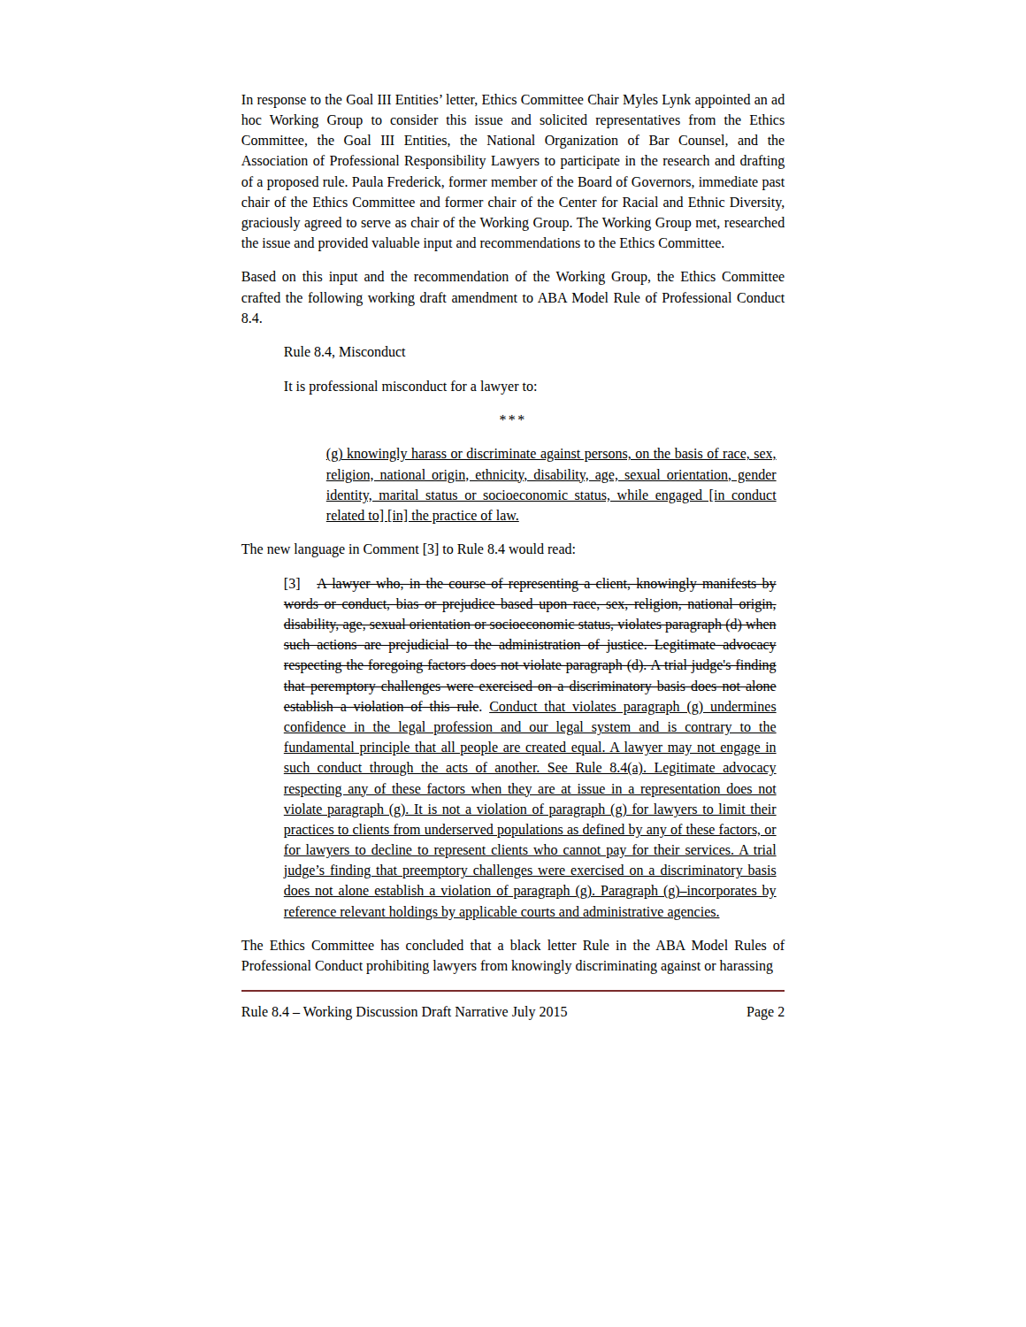In response to the Goal III Entities’ letter, Ethics Committee Chair Myles Lynk appointed an ad hoc Working Group to consider this issue and solicited representatives from the Ethics Committee, the Goal III Entities, the National Organization of Bar Counsel, and the Association of Professional Responsibility Lawyers to participate in the research and drafting of a proposed rule. Paula Frederick, former member of the Board of Governors, immediate past chair of the Ethics Committee and former chair of the Center for Racial and Ethnic Diversity, graciously agreed to serve as chair of the Working Group. The Working Group met, researched the issue and provided valuable input and recommendations to the Ethics Committee.
Based on this input and the recommendation of the Working Group, the Ethics Committee crafted the following working draft amendment to ABA Model Rule of Professional Conduct 8.4.
Rule 8.4, Misconduct
It is professional misconduct for a lawyer to:
***
(g) knowingly harass or discriminate against persons, on the basis of race, sex, religion, national origin, ethnicity, disability, age, sexual orientation, gender identity, marital status or socioeconomic status, while engaged [in conduct related to] [in] the practice of law.
The new language in Comment [3] to Rule 8.4 would read:
[3] A lawyer who, in the course of representing a client, knowingly manifests by words or conduct, bias or prejudice based upon race, sex, religion, national origin, disability, age, sexual orientation or socioeconomic status, violates paragraph (d) when such actions are prejudicial to the administration of justice. Legitimate advocacy respecting the foregoing factors does not violate paragraph (d). A trial judge's finding that peremptory challenges were exercised on a discriminatory basis does not alone establish a violation of this rule. Conduct that violates paragraph (g) undermines confidence in the legal profession and our legal system and is contrary to the fundamental principle that all people are created equal. A lawyer may not engage in such conduct through the acts of another. See Rule 8.4(a). Legitimate advocacy respecting any of these factors when they are at issue in a representation does not violate paragraph (g). It is not a violation of paragraph (g) for lawyers to limit their practices to clients from underserved populations as defined by any of these factors, or for lawyers to decline to represent clients who cannot pay for their services. A trial judge’s finding that preemptory challenges were exercised on a discriminatory basis does not alone establish a violation of paragraph (g). Paragraph (g)–incorporates by reference relevant holdings by applicable courts and administrative agencies.
The Ethics Committee has concluded that a black letter Rule in the ABA Model Rules of Professional Conduct prohibiting lawyers from knowingly discriminating against or harassing
Rule 8.4 – Working Discussion Draft Narrative July 2015
Page 2